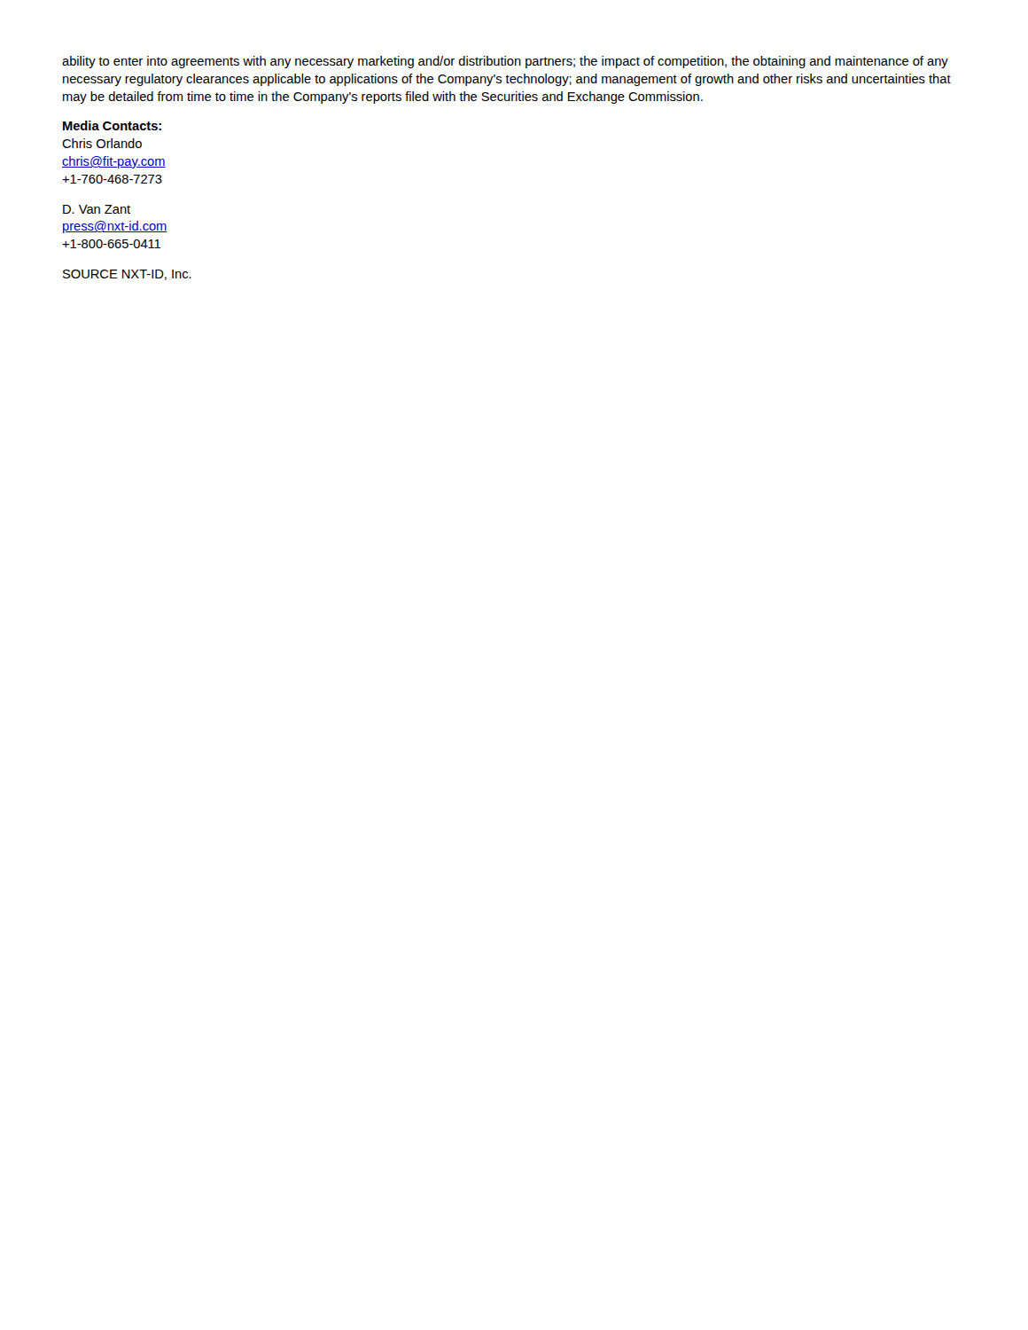ability to enter into agreements with any necessary marketing and/or distribution partners; the impact of competition, the obtaining and maintenance of any necessary regulatory clearances applicable to applications of the Company's technology; and management of growth and other risks and uncertainties that may be detailed from time to time in the Company's reports filed with the Securities and Exchange Commission.
Media Contacts:
Chris Orlando
chris@fit-pay.com
+1-760-468-7273
D. Van Zant
press@nxt-id.com
+1-800-665-0411
SOURCE NXT-ID, Inc.